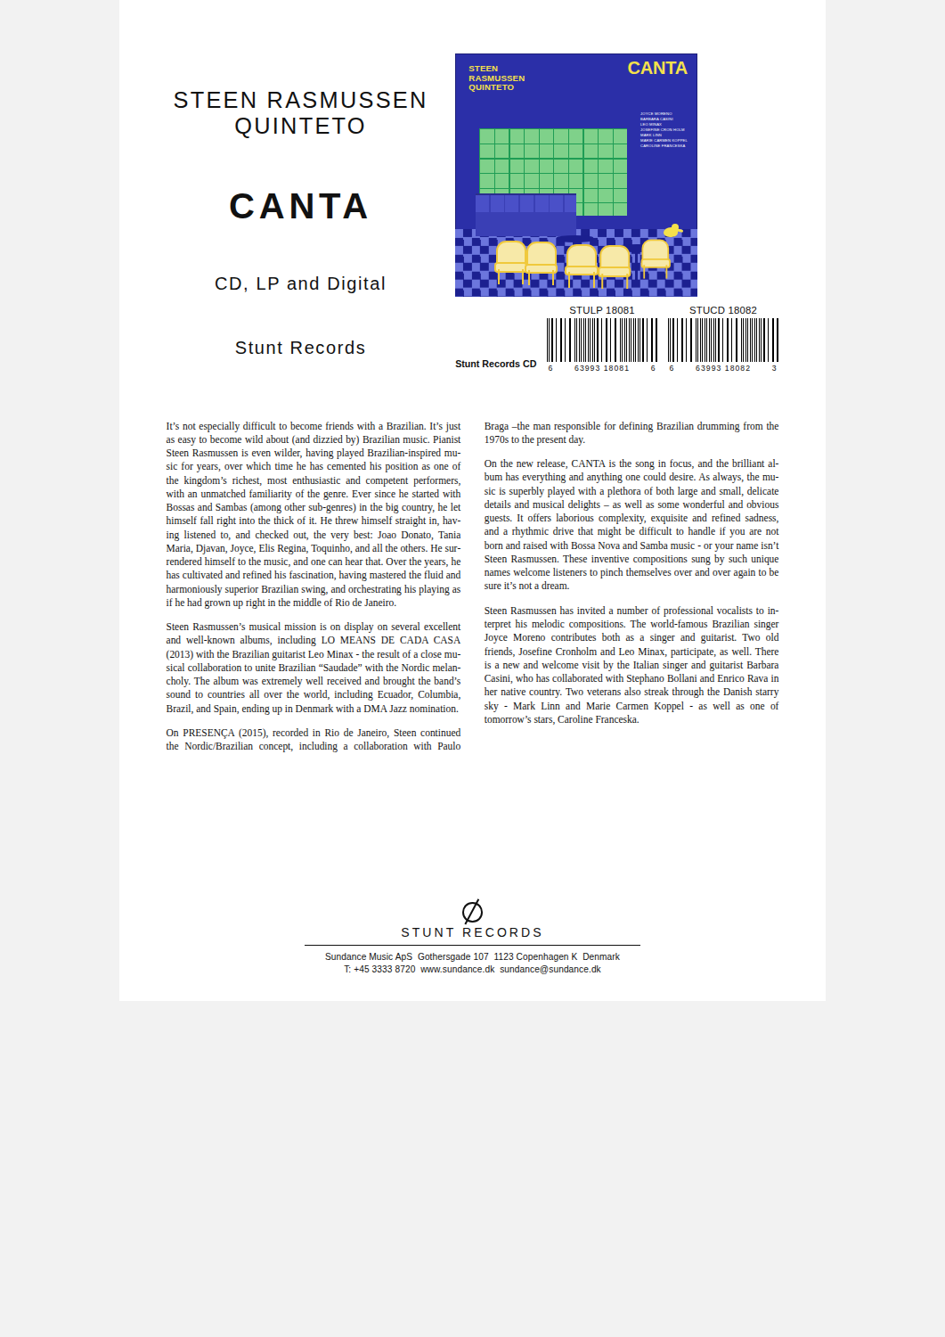STEEN RASMUSSEN QUINTETO
CANTA
CD, LP and Digital
Stunt Records
STEEN
RASMUSSEN
QUINTETO
CANTA
JOYCE MORENO
BARBARA CASINI
LEO MINAX
JOSEFINE CRON HOLM
MARK LINN
MARIE CARMEN KOPPEL
CAROLINE FRANCESKA
Stunt Records CD
STULP 18081
663993 180816
STUCD 18082
663993 180823
It’s not especially difficult to become friends with a Brazilian. It’s just as easy to become wild about (and dizzied by) Brazilian music. Pianist Steen Rasmussen is even wilder, having played Brazilian-inspired music for years, over which time he has cemented his position as one of the kingdom’s richest, most enthusiastic and competent performers, with an unmatched familiarity of the genre. Ever since he started with Bossas and Sambas (among other sub-genres) in the big country, he let himself fall right into the thick of it. He threw himself straight in, having listened to, and checked out, the very best: Joao Donato, Tania Maria, Djavan, Joyce, Elis Regina, Toquinho, and all the others. He surrendered himself to the music, and one can hear that. Over the years, he has cultivated and refined his fascination, having mastered the fluid and harmoniously superior Brazilian swing, and orchestrating his playing as if he had grown up right in the middle of Rio de Janeiro.
Steen Rasmussen’s musical mission is on display on several excellent and well-known albums, including LO MEANS DE CADA CASA (2013) with the Brazilian guitarist Leo Minax - the result of a close musical collaboration to unite Brazilian “Saudade” with the Nordic melancholy. The album was extremely well received and brought the band’s sound to countries all over the world, including Ecuador, Columbia, Brazil, and Spain, ending up in Denmark with a DMA Jazz nomination.
On PRESENÇA (2015), recorded in Rio de Janeiro, Steen continued the Nordic/Brazilian concept, including a collaboration with Paulo Braga –the man responsible for defining Brazilian drumming from the 1970s to the present day.
On the new release, CANTA is the song in focus, and the brilliant album has everything and anything one could desire. As always, the music is superbly played with a plethora of both large and small, delicate details and musical delights – as well as some wonderful and obvious guests. It offers laborious complexity, exquisite and refined sadness, and a rhythmic drive that might be difficult to handle if you are not born and raised with Bossa Nova and Samba music - or your name isn’t Steen Rasmussen. These inventive compositions sung by such unique names welcome listeners to pinch themselves over and over again to be sure it’s not a dream.
Steen Rasmussen has invited a number of professional vocalists to interpret his melodic compositions. The world-famous Brazilian singer Joyce Moreno contributes both as a singer and guitarist. Two old friends, Josefine Cronholm and Leo Minax, participate, as well. There is a new and welcome visit by the Italian singer and guitarist Barbara Casini, who has collaborated with Stephano Bollani and Enrico Rava in her native country. Two veterans also streak through the Danish starry sky - Mark Linn and Marie Carmen Koppel - as well as one of tomorrow’s stars, Caroline Franceska.
STUNT RECORDS
Sundance Music ApS Gothersgade 107 1123 Copenhagen K Denmark
T: +45 3333 8720 www.sundance.dk sundance@sundance.dk